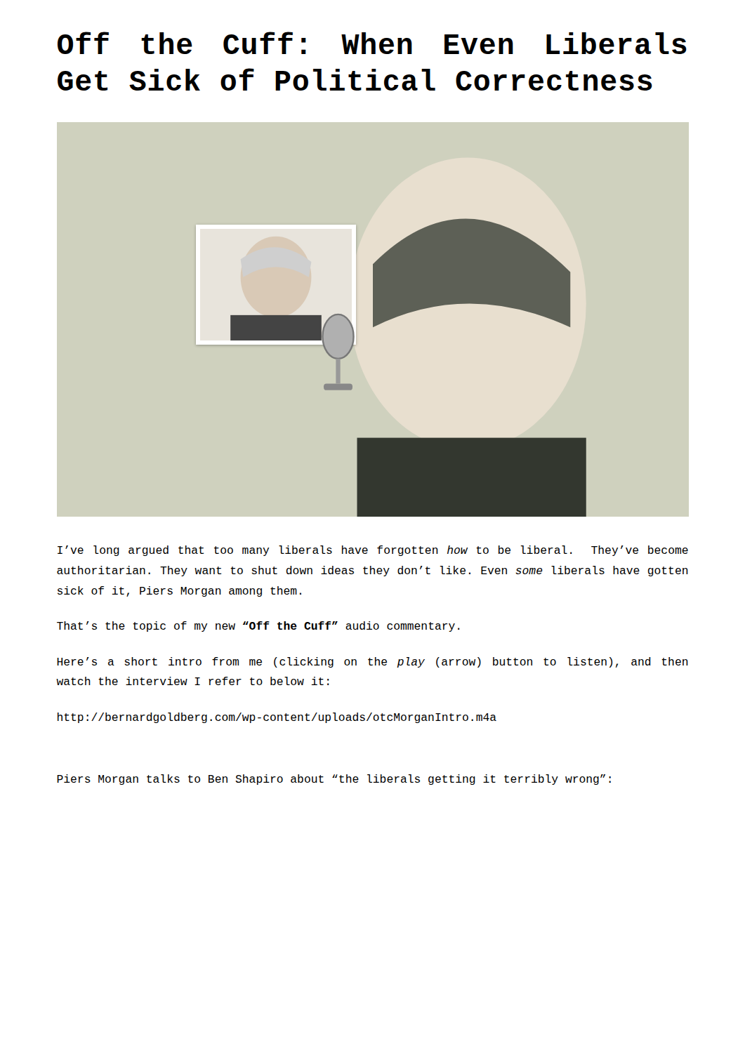Off the Cuff: When Even Liberals Get Sick of Political Correctness
I’ve long argued that too many liberals have forgotten how to be liberal. They’ve become authoritarian. They want to shut down ideas they don’t like. Even some liberals have gotten sick of it, Piers Morgan among them.
That’s the topic of my new “Off the Cuff” audio commentary.
Here’s a short intro from me (clicking on the play (arrow) button to listen), and then watch the interview I refer to below it:
http://bernardgoldberg.com/wp-content/uploads/otcMorganIntro.m4a
Piers Morgan talks to Ben Shapiro about “the liberals getting it terribly wrong”: